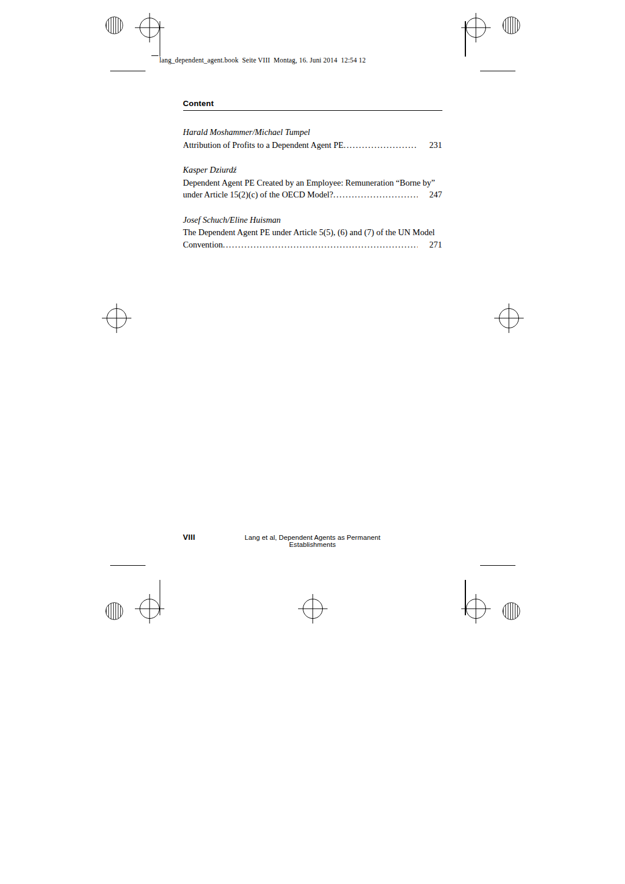lang_dependent_agent.book Seite VIII Montag, 16. Juni 2014 12:54 12
Content
Harald Moshammer/Michael Tumpel
Attribution of Profits to a Dependent Agent PE................................................
231
Kasper Dziurdź
Dependent Agent PE Created by an Employee: Remuneration “Borne by”
under Article 15(2)(c) of the OECD Model?.......................................................
247
Josef Schuch/Eline Huisman
The Dependent Agent PE under Article 5(5), (6) and (7) of the UN Model
Convention.............................................................................................................
271
VIII
Lang et al, Dependent Agents as Permanent Establishments